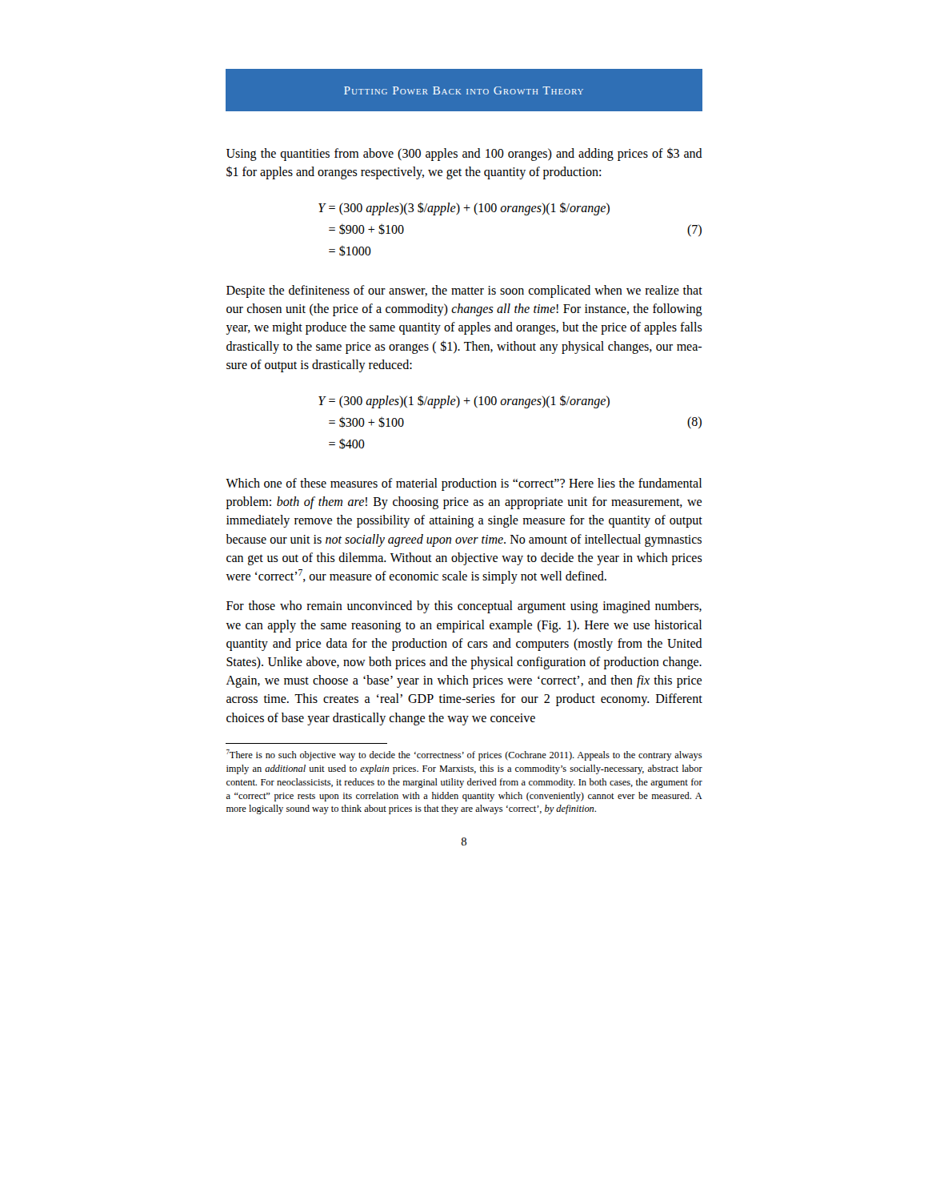Putting Power Back into Growth Theory
Using the quantities from above (300 apples and 100 oranges) and adding prices of $3 and $1 for apples and oranges respectively, we get the quantity of production:
| Y | = | (300 apples )(3 $/ apple ) + (100 oranges )(1 $/ orange ) |
| | = | $900 + $100 |
| | = | $1000 |
(7)
Despite the definiteness of our answer, the matter is soon complicated when we realize that our chosen unit (the price of a commodity) changes all the time! For instance, the following year, we might produce the same quantity of apples and oranges, but the price of apples falls drastically to the same price as oranges ( $1). Then, without any physical changes, our measure of output is drastically reduced:
| Y | = | (300 apples )(1 $/ apple ) + (100 oranges )(1 $/ orange ) |
| | = | $300 + $100 |
| | = | $400 |
(8)
Which one of these measures of material production is “correct”? Here lies the fundamental problem: both of them are! By choosing price as an appropriate unit for measurement, we immediately remove the possibility of attaining a single measure for the quantity of output because our unit is not socially agreed upon over time. No amount of intellectual gymnastics can get us out of this dilemma. Without an objective way to decide the year in which prices were ‘correct’7, our measure of economic scale is simply not well defined.
For those who remain unconvinced by this conceptual argument using imagined numbers, we can apply the same reasoning to an empirical example (Fig. 1). Here we use historical quantity and price data for the production of cars and computers (mostly from the United States). Unlike above, now both prices and the physical configuration of production change. Again, we must choose a ‘base’ year in which prices were ‘correct’, and then fix this price across time. This creates a ‘real’ GDP time-series for our 2 product economy. Different choices of base year drastically change the way we conceive
7There is no such objective way to decide the ‘correctness’ of prices (Cochrane 2011). Appeals to the contrary always imply an additional unit used to explain prices. For Marxists, this is a commodity’s socially-necessary, abstract labor content. For neoclassicists, it reduces to the marginal utility derived from a commodity. In both cases, the argument for a “correct” price rests upon its correlation with a hidden quantity which (conveniently) cannot ever be measured. A more logically sound way to think about prices is that they are always ‘correct’, by definition.
8